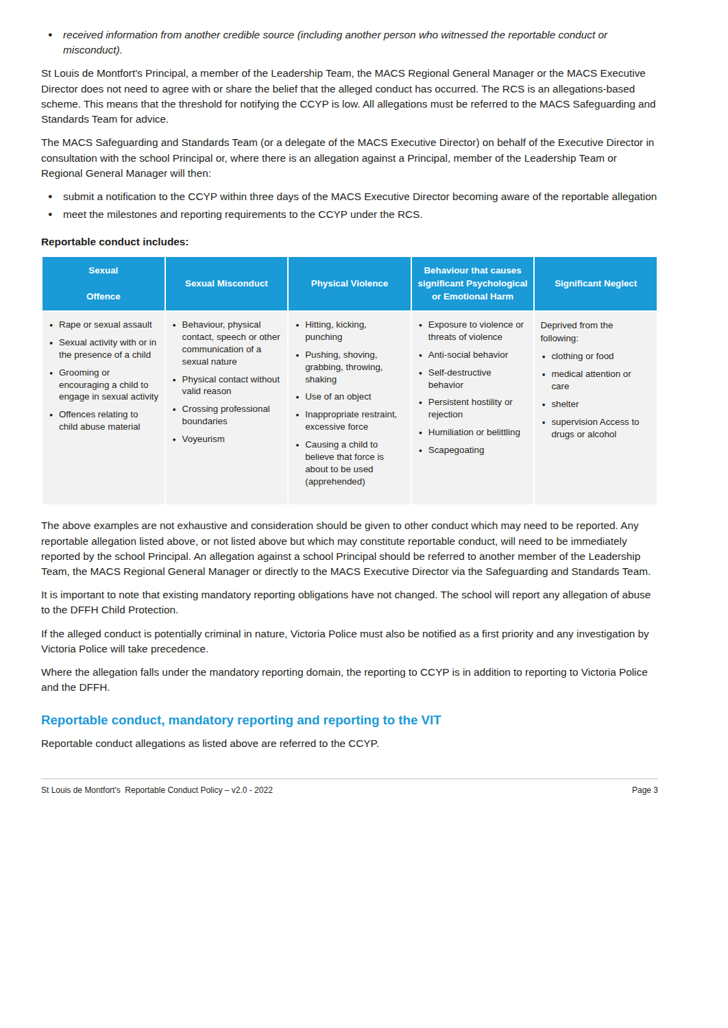received information from another credible source (including another person who witnessed the reportable conduct or misconduct).
St Louis de Montfort's Principal, a member of the Leadership Team, the MACS Regional General Manager or the MACS Executive Director does not need to agree with or share the belief that the alleged conduct has occurred. The RCS is an allegations-based scheme. This means that the threshold for notifying the CCYP is low. All allegations must be referred to the MACS Safeguarding and Standards Team for advice.
The MACS Safeguarding and Standards Team (or a delegate of the MACS Executive Director) on behalf of the Executive Director in consultation with the school Principal or, where there is an allegation against a Principal, member of the Leadership Team or Regional General Manager will then:
submit a notification to the CCYP within three days of the MACS Executive Director becoming aware of the reportable allegation
meet the milestones and reporting requirements to the CCYP under the RCS.
Reportable conduct includes:
| Sexual Offence | Sexual Misconduct | Physical Violence | Behaviour that causes significant Psychological or Emotional Harm | Significant Neglect |
| --- | --- | --- | --- | --- |
| Rape or sexual assault Sexual activity with or in the presence of a child Grooming or encouraging a child to engage in sexual activity Offences relating to child abuse material | Behaviour, physical contact, speech or other communication of a sexual nature Physical contact without valid reason Crossing professional boundaries Voyeurism | Hitting, kicking, punching Pushing, shoving, grabbing, throwing, shaking Use of an object Inappropriate restraint, excessive force Causing a child to believe that force is about to be used (apprehended) | Exposure to violence or threats of violence Anti-social behavior Self-destructive behavior Persistent hostility or rejection Humiliation or belittling Scapegoating | Deprived from the following: clothing or food medical attention or care shelter supervision Access to drugs or alcohol |
The above examples are not exhaustive and consideration should be given to other conduct which may need to be reported. Any reportable allegation listed above, or not listed above but which may constitute reportable conduct, will need to be immediately reported by the school Principal. An allegation against a school Principal should be referred to another member of the Leadership Team, the MACS Regional General Manager or directly to the MACS Executive Director via the Safeguarding and Standards Team.
It is important to note that existing mandatory reporting obligations have not changed. The school will report any allegation of abuse to the DFFH Child Protection.
If the alleged conduct is potentially criminal in nature, Victoria Police must also be notified as a first priority and any investigation by Victoria Police will take precedence.
Where the allegation falls under the mandatory reporting domain, the reporting to CCYP is in addition to reporting to Victoria Police and the DFFH.
Reportable conduct, mandatory reporting and reporting to the VIT
Reportable conduct allegations as listed above are referred to the CCYP.
St Louis de Montfort's Reportable Conduct Policy – v2.0 - 2022 Page 3